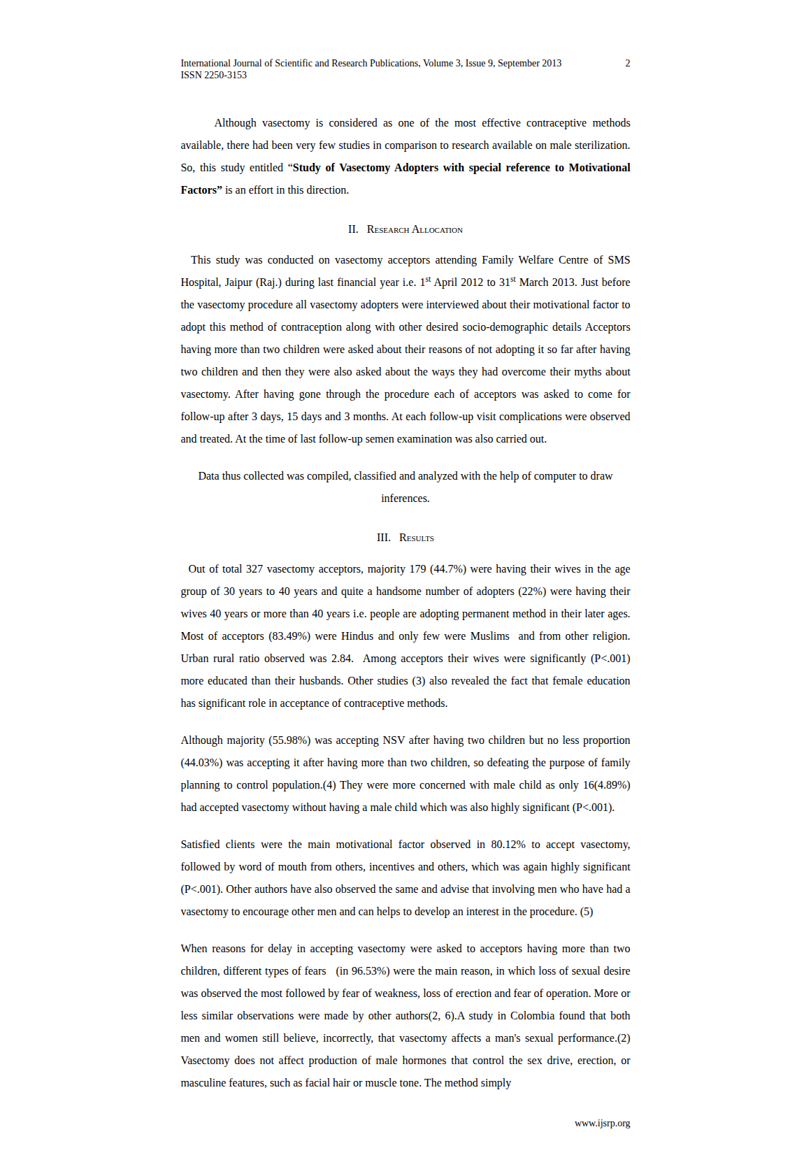International Journal of Scientific and Research Publications, Volume 3, Issue 9, September 2013
ISSN 2250-3153
2
Although vasectomy is considered as one of the most effective contraceptive methods available, there had been very few studies in comparison to research available on male sterilization. So, this study entitled “Study of Vasectomy Adopters with special reference to Motivational Factors” is an effort in this direction.
II. Research Allocation
This study was conducted on vasectomy acceptors attending Family Welfare Centre of SMS Hospital, Jaipur (Raj.) during last financial year i.e. 1st April 2012 to 31st March 2013. Just before the vasectomy procedure all vasectomy adopters were interviewed about their motivational factor to adopt this method of contraception along with other desired socio-demographic details Acceptors having more than two children were asked about their reasons of not adopting it so far after having two children and then they were also asked about the ways they had overcome their myths about vasectomy. After having gone through the procedure each of acceptors was asked to come for follow-up after 3 days, 15 days and 3 months. At each follow-up visit complications were observed and treated. At the time of last follow-up semen examination was also carried out.
Data thus collected was compiled, classified and analyzed with the help of computer to draw inferences.
III. Results
Out of total 327 vasectomy acceptors, majority 179 (44.7%) were having their wives in the age group of 30 years to 40 years and quite a handsome number of adopters (22%) were having their wives 40 years or more than 40 years i.e. people are adopting permanent method in their later ages. Most of acceptors (83.49%) were Hindus and only few were Muslims and from other religion. Urban rural ratio observed was 2.84. Among acceptors their wives were significantly (P<.001) more educated than their husbands. Other studies (3) also revealed the fact that female education has significant role in acceptance of contraceptive methods.
Although majority (55.98%) was accepting NSV after having two children but no less proportion (44.03%) was accepting it after having more than two children, so defeating the purpose of family planning to control population.(4) They were more concerned with male child as only 16(4.89%) had accepted vasectomy without having a male child which was also highly significant (P<.001).
Satisfied clients were the main motivational factor observed in 80.12% to accept vasectomy, followed by word of mouth from others, incentives and others, which was again highly significant (P<.001). Other authors have also observed the same and advise that involving men who have had a vasectomy to encourage other men and can helps to develop an interest in the procedure. (5)
When reasons for delay in accepting vasectomy were asked to acceptors having more than two children, different types of fears (in 96.53%) were the main reason, in which loss of sexual desire was observed the most followed by fear of weakness, loss of erection and fear of operation. More or less similar observations were made by other authors(2, 6).A study in Colombia found that both men and women still believe, incorrectly, that vasectomy affects a man's sexual performance.(2) Vasectomy does not affect production of male hormones that control the sex drive, erection, or masculine features, such as facial hair or muscle tone. The method simply
www.ijsrp.org